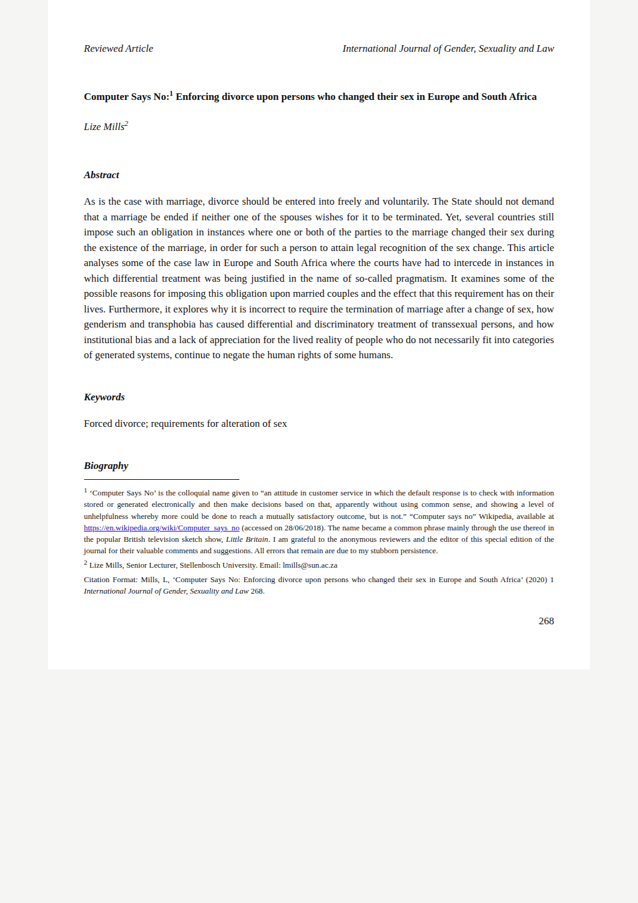Reviewed Article International Journal of Gender, Sexuality and Law
Computer Says No:1 Enforcing divorce upon persons who changed their sex in Europe and South Africa
Lize Mills2
Abstract
As is the case with marriage, divorce should be entered into freely and voluntarily. The State should not demand that a marriage be ended if neither one of the spouses wishes for it to be terminated. Yet, several countries still impose such an obligation in instances where one or both of the parties to the marriage changed their sex during the existence of the marriage, in order for such a person to attain legal recognition of the sex change. This article analyses some of the case law in Europe and South Africa where the courts have had to intercede in instances in which differential treatment was being justified in the name of so-called pragmatism. It examines some of the possible reasons for imposing this obligation upon married couples and the effect that this requirement has on their lives. Furthermore, it explores why it is incorrect to require the termination of marriage after a change of sex, how genderism and transphobia has caused differential and discriminatory treatment of transsexual persons, and how institutional bias and a lack of appreciation for the lived reality of people who do not necessarily fit into categories of generated systems, continue to negate the human rights of some humans.
Keywords
Forced divorce; requirements for alteration of sex
Biography
1 ‘Computer Says No’ is the colloquial name given to “an attitude in customer service in which the default response is to check with information stored or generated electronically and then make decisions based on that, apparently without using common sense, and showing a level of unhelpfulness whereby more could be done to reach a mutually satisfactory outcome, but is not.” “Computer says no” Wikipedia, available at https://en.wikipedia.org/wiki/Computer_says_no (accessed on 28/06/2018). The name became a common phrase mainly through the use thereof in the popular British television sketch show, Little Britain. I am grateful to the anonymous reviewers and the editor of this special edition of the journal for their valuable comments and suggestions. All errors that remain are due to my stubborn persistence.
2 Lize Mills, Senior Lecturer, Stellenbosch University. Email: lmills@sun.ac.za
Citation Format: Mills, L, ‘Computer Says No: Enforcing divorce upon persons who changed their sex in Europe and South Africa’ (2020) 1 International Journal of Gender, Sexuality and Law 268.
268